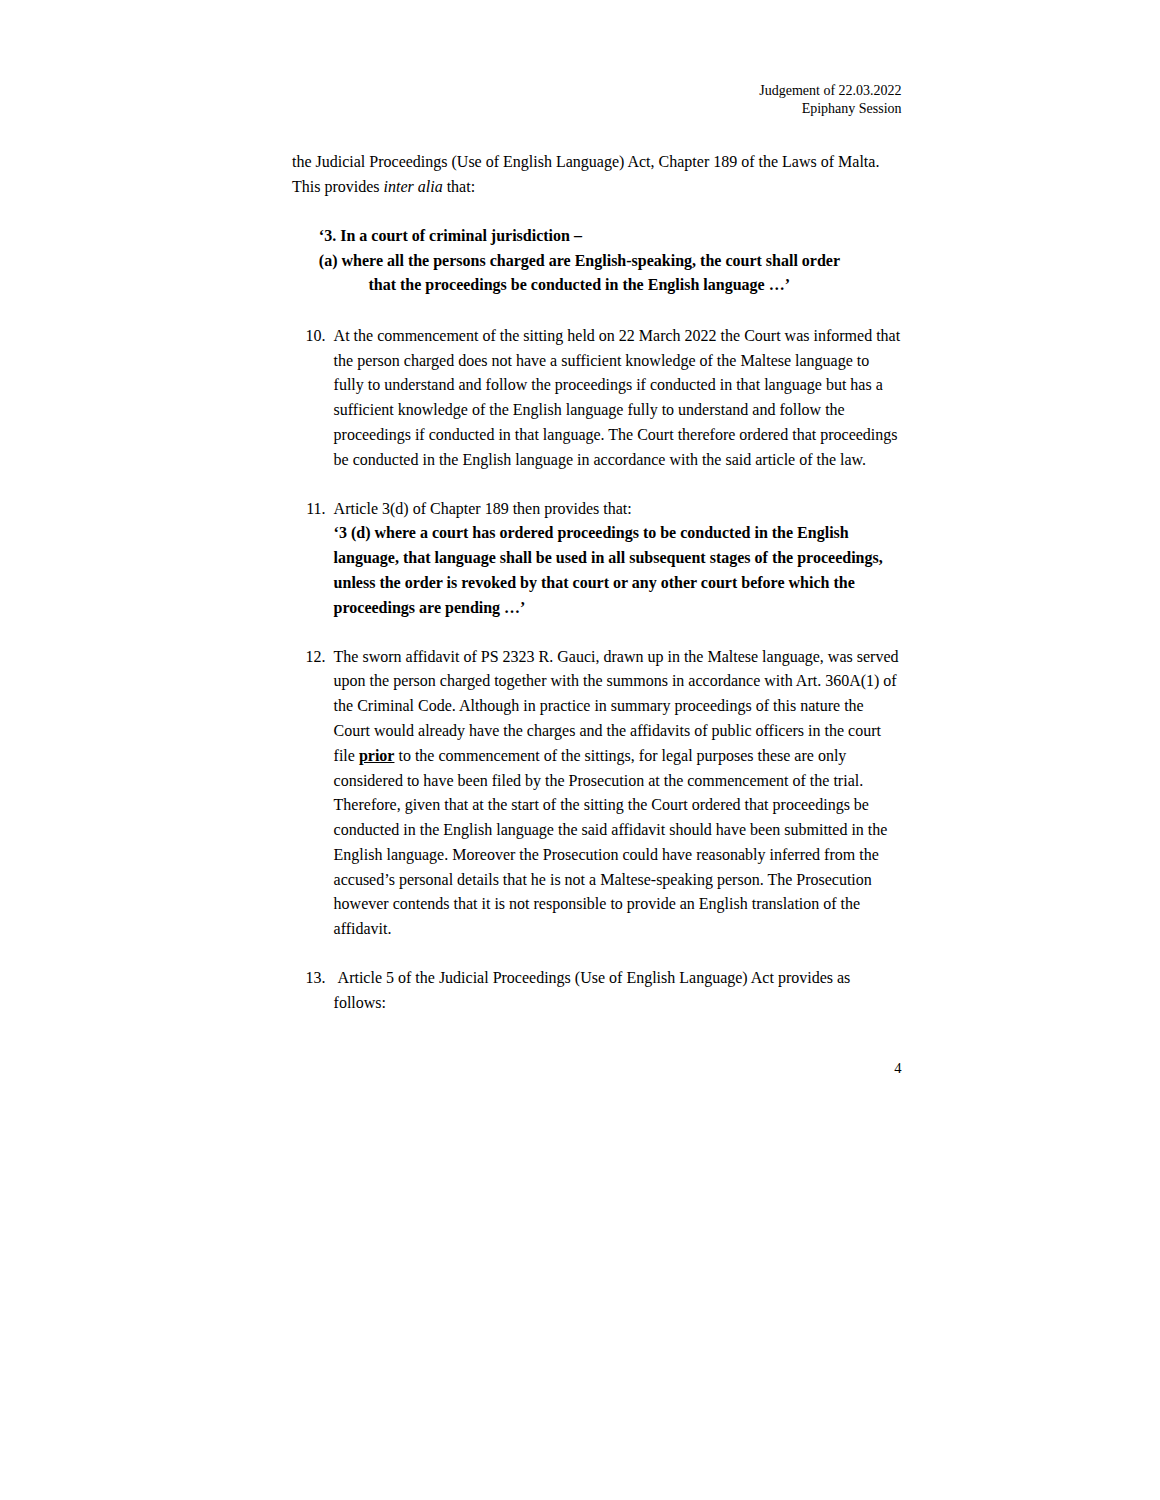Judgement of 22.03.2022
Epiphany Session
the Judicial Proceedings (Use of English Language) Act, Chapter 189 of the Laws of Malta. This provides inter alia that:
‘3. In a court of criminal jurisdiction –
(a) where all the persons charged are English-speaking, the court shall order
that the proceedings be conducted in the English language …’
10
At the commencement of the sitting held on 22 March 2022 the Court was informed that the person charged does not have a sufficient knowledge of the Maltese language to fully to understand and follow the proceedings if conducted in that language but has a sufficient knowledge of the English language fully to understand and follow the proceedings if conducted in that language. The Court therefore ordered that proceedings be conducted in the English language in accordance with the said article of the law.
11
Article 3(d) of Chapter 189 then provides that:
‘3 (d) where a court has ordered proceedings to be conducted in the English language, that language shall be used in all subsequent stages of the proceedings, unless the order is revoked by that court or any other court before which the proceedings are pending …’
12
The sworn affidavit of PS 2323 R. Gauci, drawn up in the Maltese language, was served upon the person charged together with the summons in accordance with Art. 360A(1) of the Criminal Code. Although in practice in summary proceedings of this nature the Court would already have the charges and the affidavits of public officers in the court file prior to the commencement of the sittings, for legal purposes these are only considered to have been filed by the Prosecution at the commencement of the trial. Therefore, given that at the start of the sitting the Court ordered that proceedings be conducted in the English language the said affidavit should have been submitted in the English language. Moreover the Prosecution could have reasonably inferred from the accused’s personal details that he is not a Maltese-speaking person. The Prosecution however contends that it is not responsible to provide an English translation of the affidavit.
13
Article 5 of the Judicial Proceedings (Use of English Language) Act provides as follows:
4